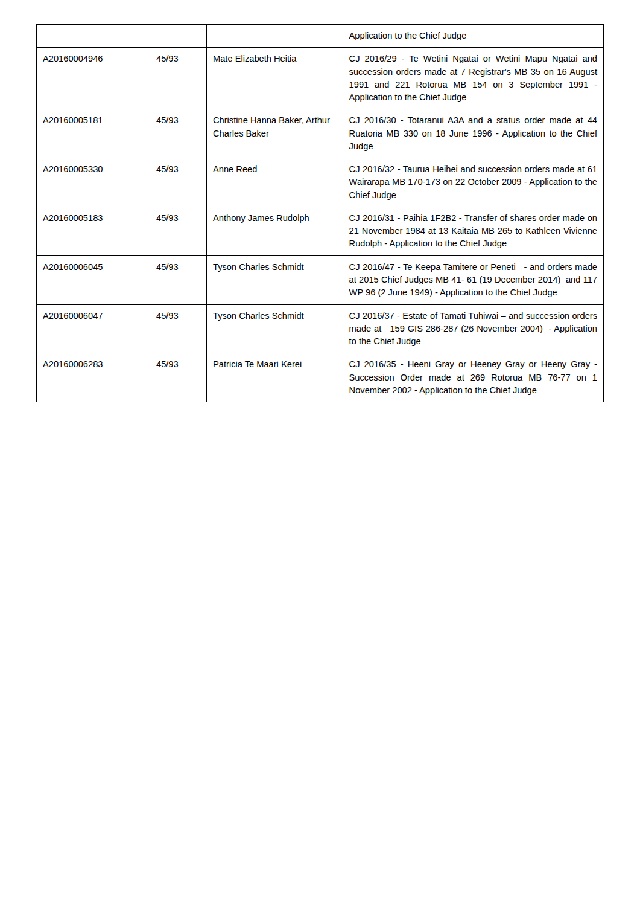| | | | Application to the Chief Judge |
| A20160004946 | 45/93 | Mate Elizabeth Heitia | CJ 2016/29 - Te Wetini Ngatai or Wetini Mapu Ngatai and succession orders made at 7 Registrar's MB 35 on 16 August 1991 and 221 Rotorua MB 154 on 3 September 1991 - Application to the Chief Judge |
| A20160005181 | 45/93 | Christine Hanna Baker, Arthur Charles Baker | CJ 2016/30 - Totaranui A3A and a status order made at 44 Ruatoria MB 330 on 18 June 1996 - Application to the Chief Judge |
| A20160005330 | 45/93 | Anne Reed | CJ 2016/32 - Taurua Heihei and succession orders made at 61 Wairarapa MB 170-173 on 22 October 2009 - Application to the Chief Judge |
| A20160005183 | 45/93 | Anthony James Rudolph | CJ 2016/31 - Paihia 1F2B2 - Transfer of shares order made on 21 November 1984 at 13 Kaitaia MB 265 to Kathleen Vivienne Rudolph - Application to the Chief Judge |
| A20160006045 | 45/93 | Tyson Charles Schmidt | CJ 2016/47 - Te Keepa Tamitere or Peneti - and orders made at 2015 Chief Judges MB 41- 61 (19 December 2014) and 117 WP 96 (2 June 1949) - Application to the Chief Judge |
| A20160006047 | 45/93 | Tyson Charles Schmidt | CJ 2016/37 - Estate of Tamati Tuhiwai – and succession orders made at 159 GIS 286-287 (26 November 2004) - Application to the Chief Judge |
| A20160006283 | 45/93 | Patricia Te Maari Kerei | CJ 2016/35 - Heeni Gray or Heeney Gray or Heeny Gray - Succession Order made at 269 Rotorua MB 76-77 on 1 November 2002 - Application to the Chief Judge |